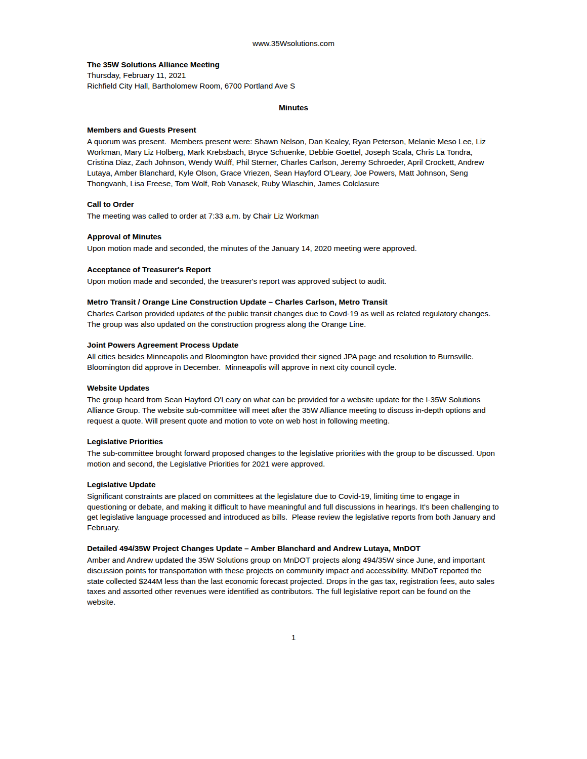www.35Wsolutions.com
The 35W Solutions Alliance Meeting
Thursday, February 11, 2021
Richfield City Hall, Bartholomew Room, 6700 Portland Ave S
Minutes
Members and Guests Present
A quorum was present. Members present were: Shawn Nelson, Dan Kealey, Ryan Peterson, Melanie Meso Lee, Liz Workman, Mary Liz Holberg, Mark Krebsbach, Bryce Schuenke, Debbie Goettel, Joseph Scala, Chris La Tondra, Cristina Diaz, Zach Johnson, Wendy Wulff, Phil Sterner, Charles Carlson, Jeremy Schroeder, April Crockett, Andrew Lutaya, Amber Blanchard, Kyle Olson, Grace Vriezen, Sean Hayford O'Leary, Joe Powers, Matt Johnson, Seng Thongvanh, Lisa Freese, Tom Wolf, Rob Vanasek, Ruby Wlaschin, James Colclasure
Call to Order
The meeting was called to order at 7:33 a.m. by Chair Liz Workman
Approval of Minutes
Upon motion made and seconded, the minutes of the January 14, 2020 meeting were approved.
Acceptance of Treasurer's Report
Upon motion made and seconded, the treasurer's report was approved subject to audit.
Metro Transit / Orange Line Construction Update – Charles Carlson, Metro Transit
Charles Carlson provided updates of the public transit changes due to Covd-19 as well as related regulatory changes. The group was also updated on the construction progress along the Orange Line.
Joint Powers Agreement Process Update
All cities besides Minneapolis and Bloomington have provided their signed JPA page and resolution to Burnsville. Bloomington did approve in December. Minneapolis will approve in next city council cycle.
Website Updates
The group heard from Sean Hayford O'Leary on what can be provided for a website update for the I-35W Solutions Alliance Group. The website sub-committee will meet after the 35W Alliance meeting to discuss in-depth options and request a quote. Will present quote and motion to vote on web host in following meeting.
Legislative Priorities
The sub-committee brought forward proposed changes to the legislative priorities with the group to be discussed. Upon motion and second, the Legislative Priorities for 2021 were approved.
Legislative Update
Significant constraints are placed on committees at the legislature due to Covid-19, limiting time to engage in questioning or debate, and making it difficult to have meaningful and full discussions in hearings. It's been challenging to get legislative language processed and introduced as bills. Please review the legislative reports from both January and February.
Detailed 494/35W Project Changes Update – Amber Blanchard and Andrew Lutaya, MnDOT
Amber and Andrew updated the 35W Solutions group on MnDOT projects along 494/35W since June, and important discussion points for transportation with these projects on community impact and accessibility. MNDoT reported the state collected $244M less than the last economic forecast projected. Drops in the gas tax, registration fees, auto sales taxes and assorted other revenues were identified as contributors. The full legislative report can be found on the website.
1